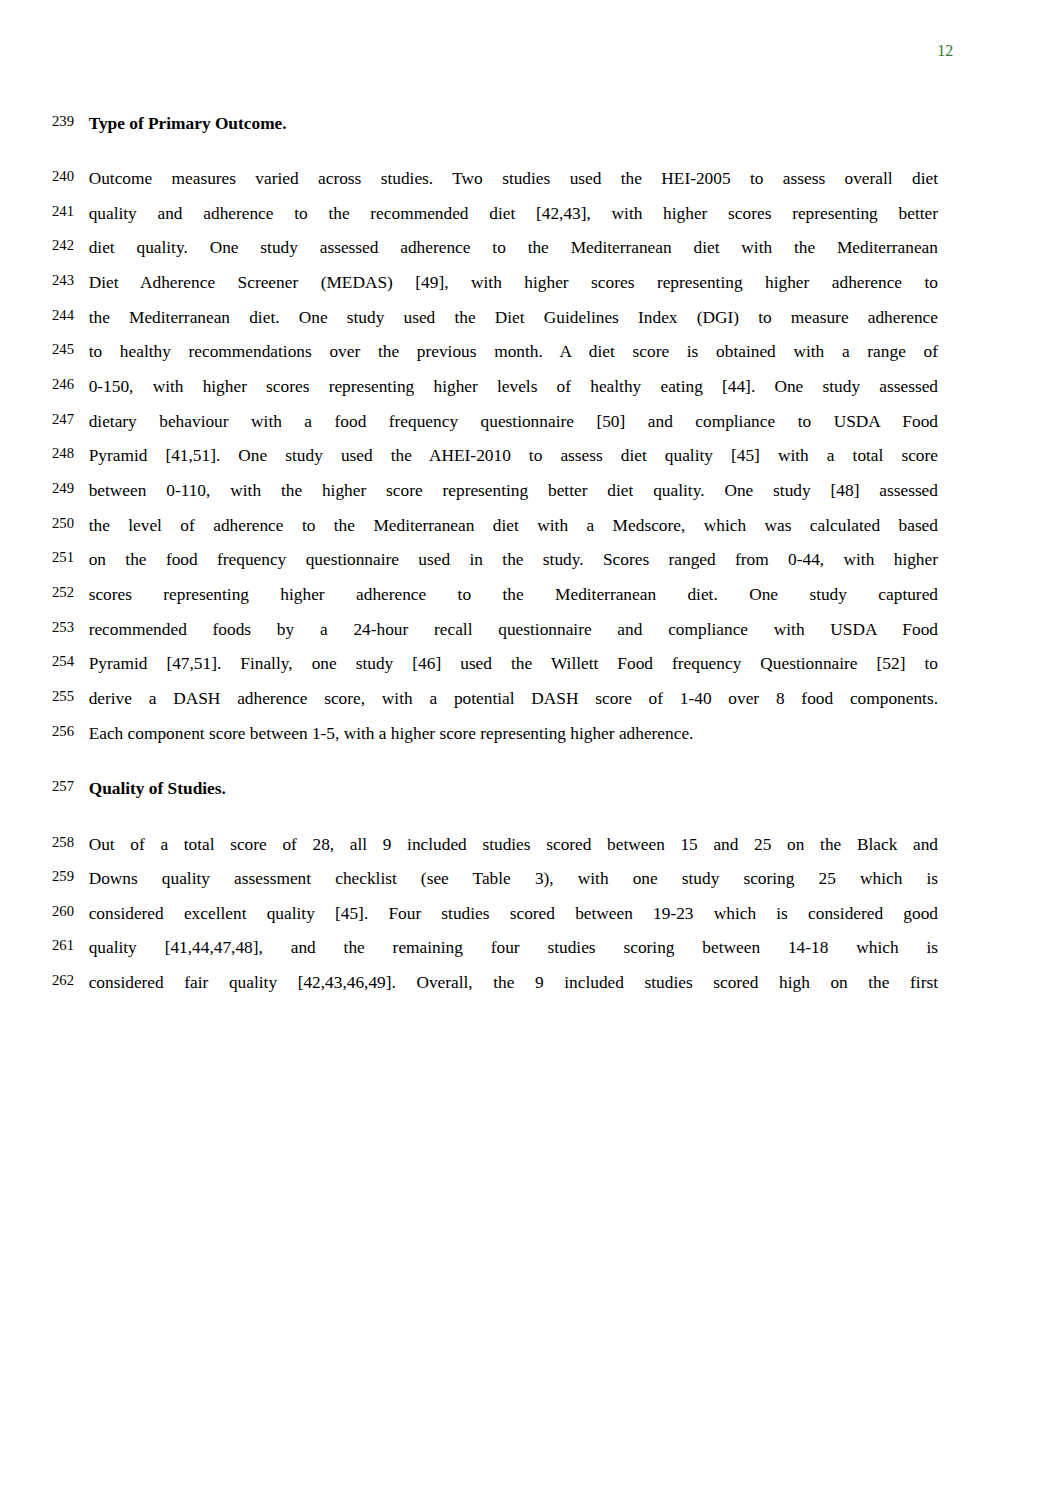12
239 Type of Primary Outcome.
240 Outcome measures varied across studies. Two studies used the HEI-2005 to assess overall diet
241 quality and adherence to the recommended diet [42,43], with higher scores representing better
242 diet quality. One study assessed adherence to the Mediterranean diet with the Mediterranean
243 Diet Adherence Screener (MEDAS) [49], with higher scores representing higher adherence to
244 the Mediterranean diet. One study used the Diet Guidelines Index (DGI) to measure adherence
245 to healthy recommendations over the previous month. A diet score is obtained with a range of
2460-150, with higher scores representing higher levels of healthy eating [44]. One study assessed
247 dietary behaviour with a food frequency questionnaire [50] and compliance to USDA Food
248 Pyramid [41,51]. One study used the AHEI-2010 to assess diet quality [45] with a total score
249 between 0-110, with the higher score representing better diet quality. One study [48] assessed
250 the level of adherence to the Mediterranean diet with a Medscore, which was calculated based
251 on the food frequency questionnaire used in the study. Scores ranged from 0-44, with higher
252 scores representing higher adherence to the Mediterranean diet. One study captured
253 recommended foods by a 24-hour recall questionnaire and compliance with USDA Food
254 Pyramid [47,51]. Finally, one study [46] used the Willett Food frequency Questionnaire [52] to
255 derive a DASH adherence score, with a potential DASH score of 1-40 over 8 food components.
256 Each component score between 1-5, with a higher score representing higher adherence.
257 Quality of Studies.
258 Out of a total score of 28, all 9 included studies scored between 15 and 25 on the Black and
259 Downs quality assessment checklist (see Table 3), with one study scoring 25 which is
260 considered excellent quality [45]. Four studies scored between 19-23 which is considered good
261 quality [41,44,47,48], and the remaining four studies scoring between 14-18 which is
262 considered fair quality [42,43,46,49]. Overall, the 9 included studies scored high on the first